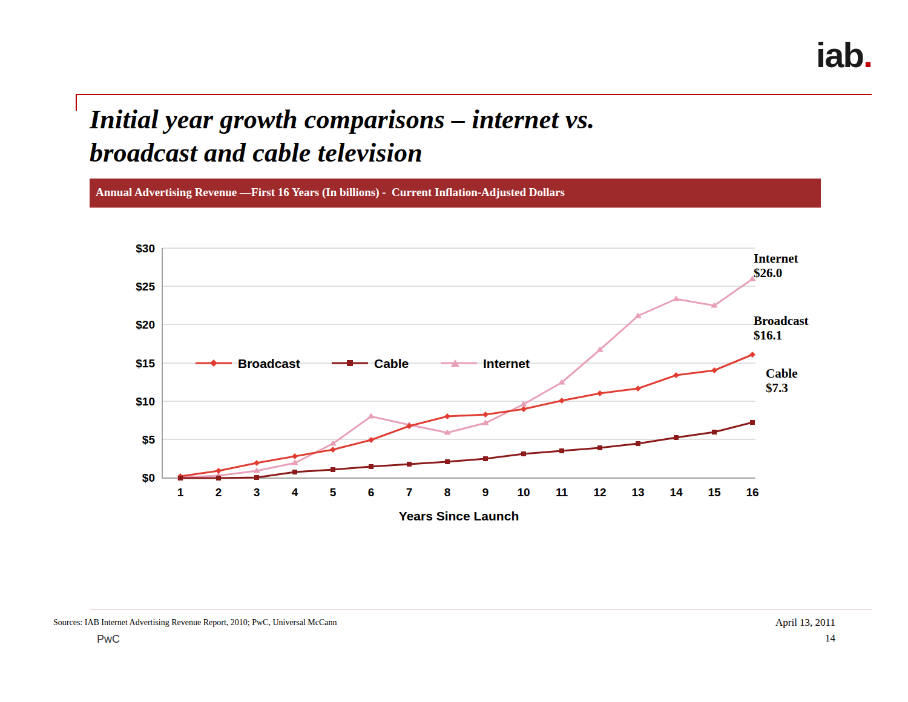iab.
Initial year growth comparisons – internet vs.
broadcast and cable television
Annual Advertising Revenue —First 16 Years (In billions) - Current Inflation-Adjusted Dollars
$30 $25 $20 $15 $10 $5 $0 1 2 3 4 5 6 7 8 9 10 11 12 13 14 15 16 Years Since Launch Broadcast Cable Internet
Internet
$26.0
Broadcast
$16.1
Cable
$7.3
Sources: IAB Internet Advertising Revenue Report, 2010; PwC, Universal McCann
PwC
April 13, 2011
14